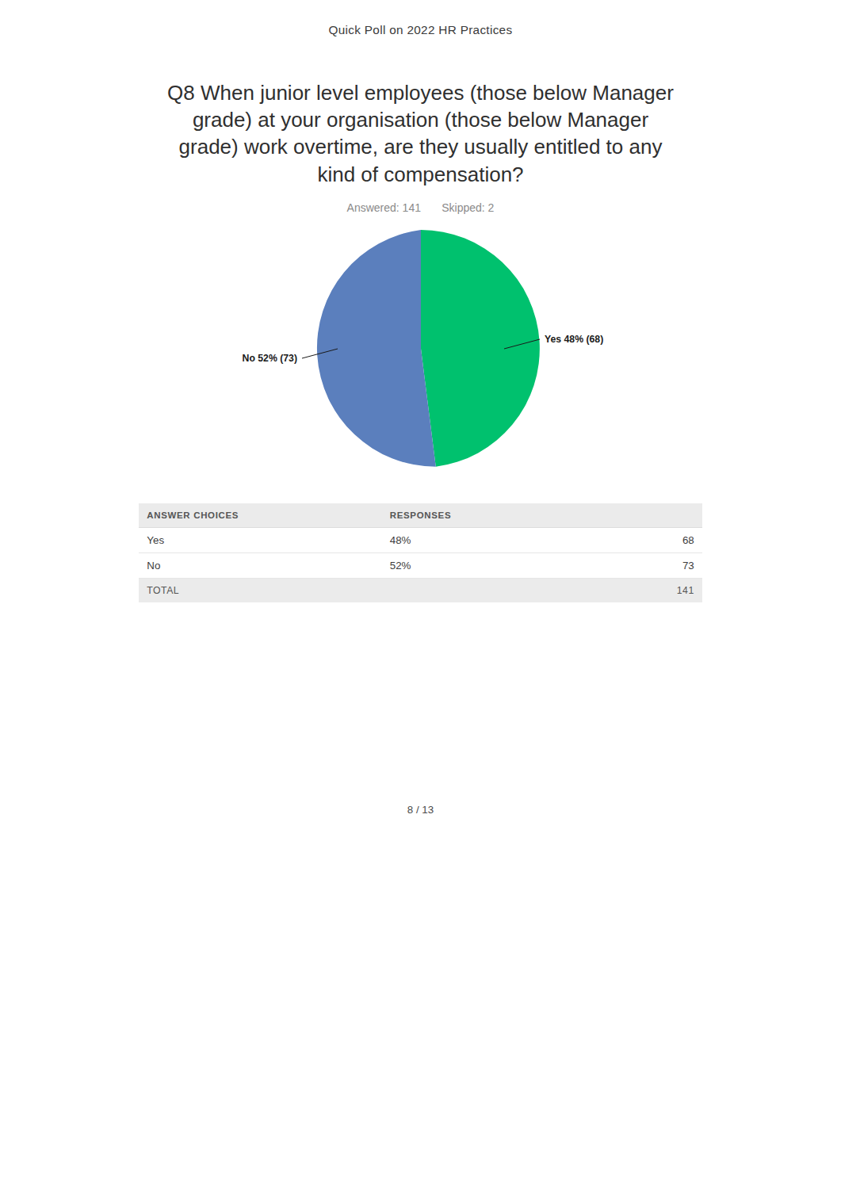Quick Poll on 2022 HR Practices
Q8 When junior level employees (those below Manager grade) at your organisation (those below Manager grade) work overtime, are they usually entitled to any kind of compensation?
Answered: 141 Skipped: 2
Yes 48% (68) No 52% (73)
| ANSWER CHOICES | RESPONSES |
| --- | --- |
| Yes | 48% | 68 |
| No | 52% | 73 |
| TOTAL | | 141 |
8 / 13